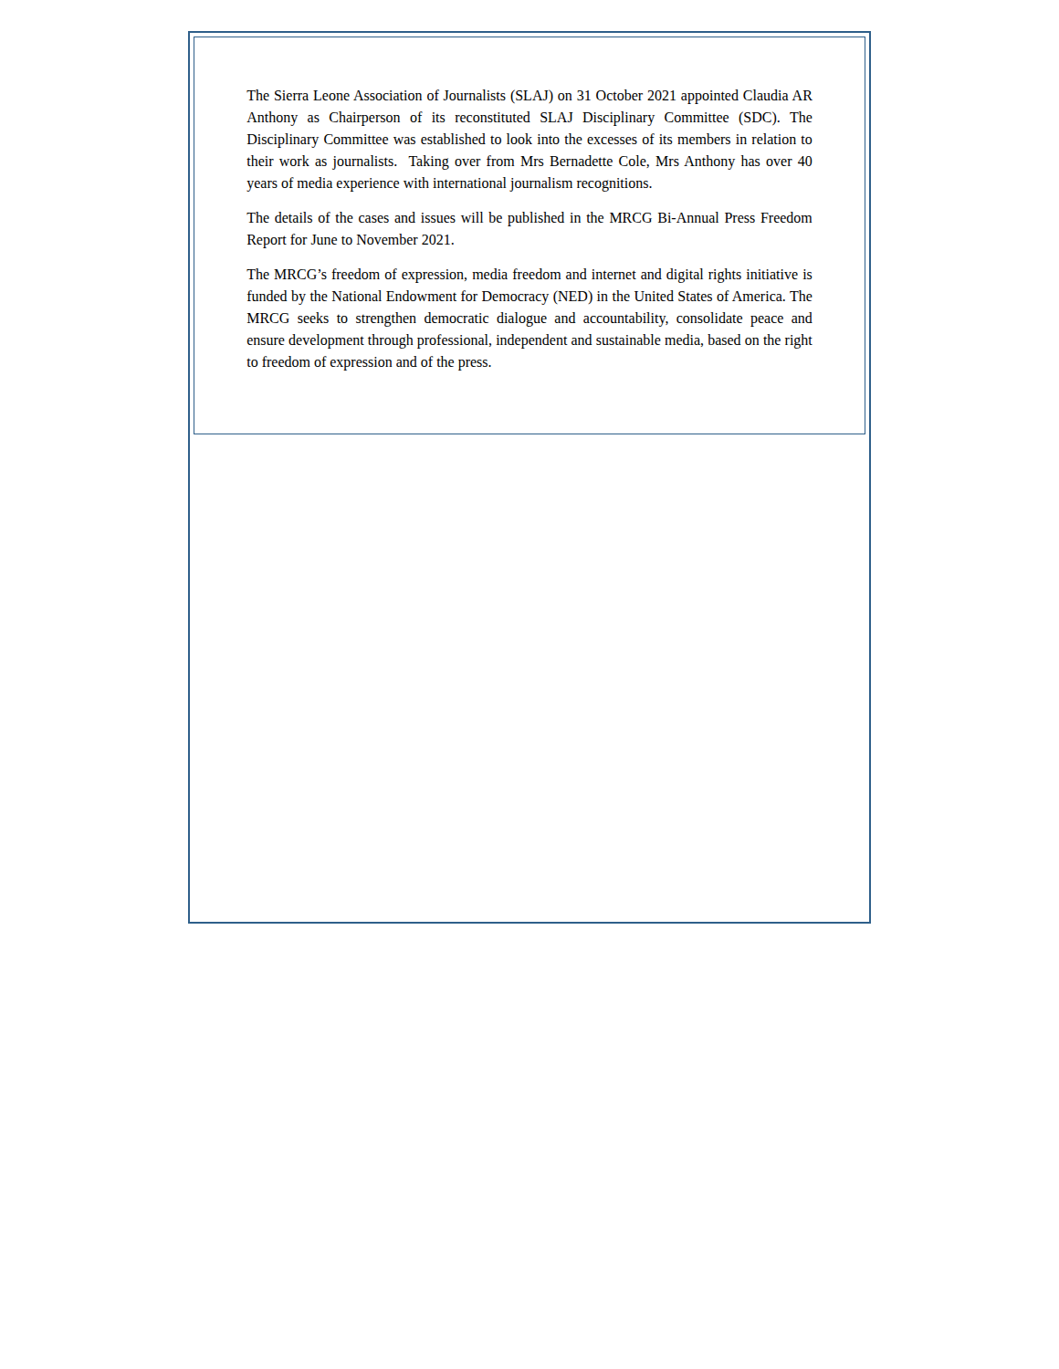The Sierra Leone Association of Journalists (SLAJ) on 31 October 2021 appointed Claudia AR Anthony as Chairperson of its reconstituted SLAJ Disciplinary Committee (SDC). The Disciplinary Committee was established to look into the excesses of its members in relation to their work as journalists. Taking over from Mrs Bernadette Cole, Mrs Anthony has over 40 years of media experience with international journalism recognitions.
The details of the cases and issues will be published in the MRCG Bi-Annual Press Freedom Report for June to November 2021.
The MRCG’s freedom of expression, media freedom and internet and digital rights initiative is funded by the National Endowment for Democracy (NED) in the United States of America. The MRCG seeks to strengthen democratic dialogue and accountability, consolidate peace and ensure development through professional, independent and sustainable media, based on the right to freedom of expression and of the press.